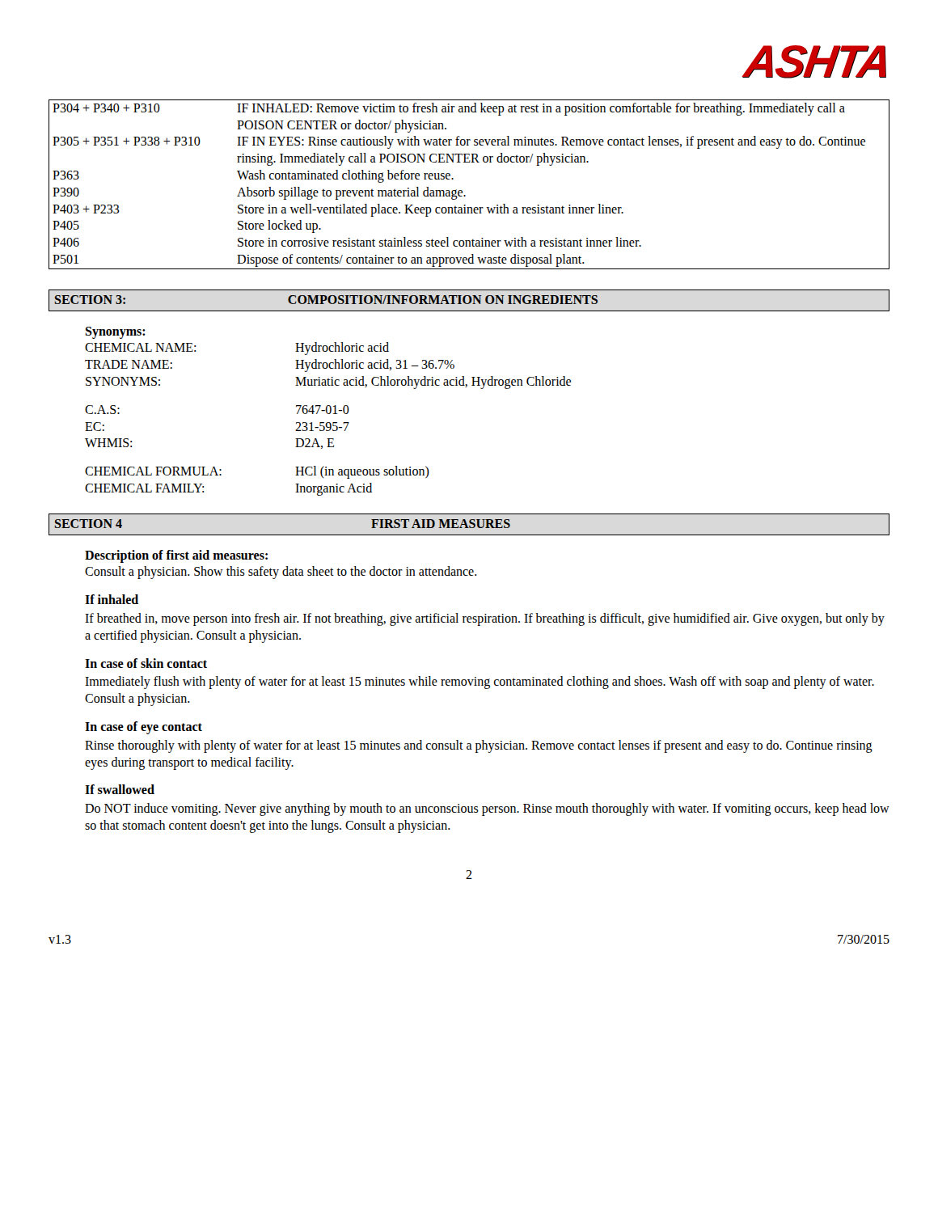ASHTA
| P304 + P340 + P310 | IF INHALED: Remove victim to fresh air and keep at rest in a position comfortable for breathing. Immediately call a POISON CENTER or doctor/ physician. |
| P305 + P351 + P338 + P310 | IF IN EYES: Rinse cautiously with water for several minutes. Remove contact lenses, if present and easy to do. Continue rinsing. Immediately call a POISON CENTER or doctor/ physician. |
| P363 | Wash contaminated clothing before reuse. |
| P390 | Absorb spillage to prevent material damage. |
| P403 + P233 | Store in a well-ventilated place. Keep container with a resistant inner liner. |
| P405 | Store locked up. |
| P406 | Store in corrosive resistant stainless steel container with a resistant inner liner. |
| P501 | Dispose of contents/ container to an approved waste disposal plant. |
SECTION 3: COMPOSITION/INFORMATION ON INGREDIENTS
Synonyms:
| CHEMICAL NAME: | Hydrochloric acid |
| TRADE NAME: | Hydrochloric acid, 31 – 36.7% |
| SYNONYMS: | Muriatic acid, Chlorohydric acid, Hydrogen Chloride |
| C.A.S: | 7647-01-0 |
| EC: | 231-595-7 |
| WHMIS: | D2A, E |
| CHEMICAL FORMULA: | HCl (in aqueous solution) |
| CHEMICAL FAMILY: | Inorganic Acid |
SECTION 4 FIRST AID MEASURES
Description of first aid measures:
Consult a physician. Show this safety data sheet to the doctor in attendance.
If inhaled
If breathed in, move person into fresh air. If not breathing, give artificial respiration. If breathing is difficult, give humidified air. Give oxygen, but only by a certified physician. Consult a physician.
In case of skin contact
Immediately flush with plenty of water for at least 15 minutes while removing contaminated clothing and shoes. Wash off with soap and plenty of water. Consult a physician.
In case of eye contact
Rinse thoroughly with plenty of water for at least 15 minutes and consult a physician. Remove contact lenses if present and easy to do. Continue rinsing eyes during transport to medical facility.
If swallowed
Do NOT induce vomiting. Never give anything by mouth to an unconscious person. Rinse mouth thoroughly with water. If vomiting occurs, keep head low so that stomach content doesn't get into the lungs. Consult a physician.
2
v1.3 7/30/2015